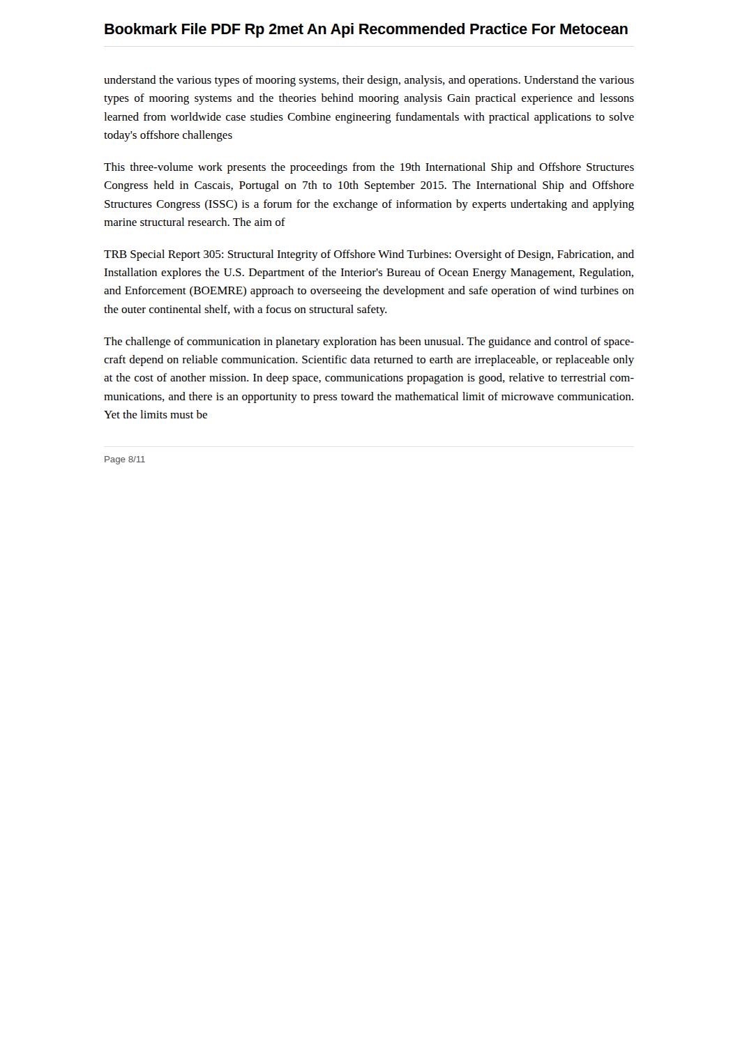Bookmark File PDF Rp 2met An Api Recommended Practice For Metocean
understand the various types of mooring systems, their design, analysis, and operations. Understand the various types of mooring systems and the theories behind mooring analysis Gain practical experience and lessons learned from worldwide case studies Combine engineering fundamentals with practical applications to solve today's offshore challenges
This three-volume work presents the proceedings from the 19th International Ship and Offshore Structures Congress held in Cascais, Portugal on 7th to 10th September 2015. The International Ship and Offshore Structures Congress (ISSC) is a forum for the exchange of information by experts undertaking and applying marine structural research. The aim of
TRB Special Report 305: Structural Integrity of Offshore Wind Turbines: Oversight of Design, Fabrication, and Installation explores the U.S. Department of the Interior's Bureau of Ocean Energy Management, Regulation, and Enforcement (BOEMRE) approach to overseeing the development and safe operation of wind turbines on the outer continental shelf, with a focus on structural safety.
The challenge of communication in planetary exploration has been unusual. The guidance and control of spacecraft depend on reliable communication. Scientific data returned to earth are irreplaceable, or replaceable only at the cost of another mission. In deep space, communications propagation is good, relative to terrestrial communications, and there is an opportunity to press toward the mathematical limit of microwave communication. Yet the limits must be
Page 8/11